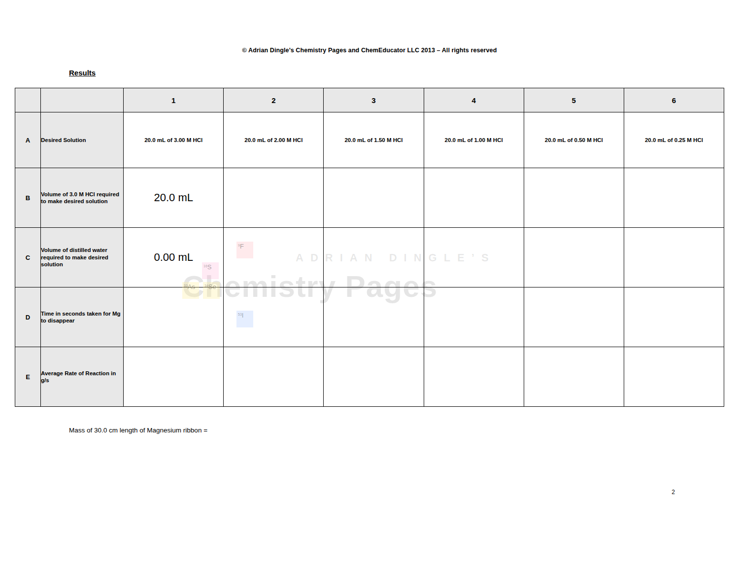© Adrian Dingle’s Chemistry Pages and ChemEducator LLC 2013 – All rights reserved
Results
| | | 1 | 2 | 3 | 4 | 5 | 6 |
| A | Desired Solution | 20.0 mL of 3.00 M HCl | 20.0 mL of 2.00 M HCl | 20.0 mL of 1.50 M HCl | 20.0 mL of 1.00 M HCl | 20.0 mL of 0.50 M HCl | 20.0 mL of 0.25 M HCl |
| B | Volume of 3.0 M HCl required to make desired solution | 20.0 mL | | | | | |
| C | Volume of distilled water required to make desired solution | 0.00 mL | | | | | |
| D | Time in seconds taken for Mg to disappear | | | | | | |
| E | Average Rate of Reaction in g/s | | | | | | |
Mass of 30.0 cm length of Magnesium ribbon =
2
ADRIAN DINGLE’S
Chemistry Pages
9 F
16 S
33 As
34 Se
53 I